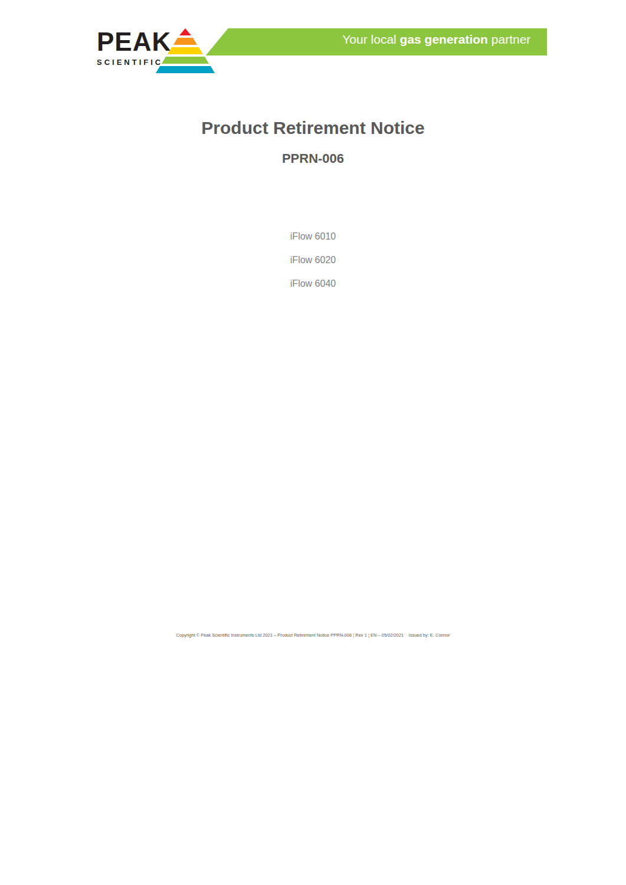Your local gas generation partner
PEAK SCIENTIFIC
Product Retirement Notice
PPRN-006
iFlow 6010
iFlow 6020
iFlow 6040
Copyright © Peak Scientific Instruments Ltd 2021 – Product Retirement Notice PPRN-006 ¦ Rev 1 ¦ EN – 05/02/2021 Issued by: E. Connor